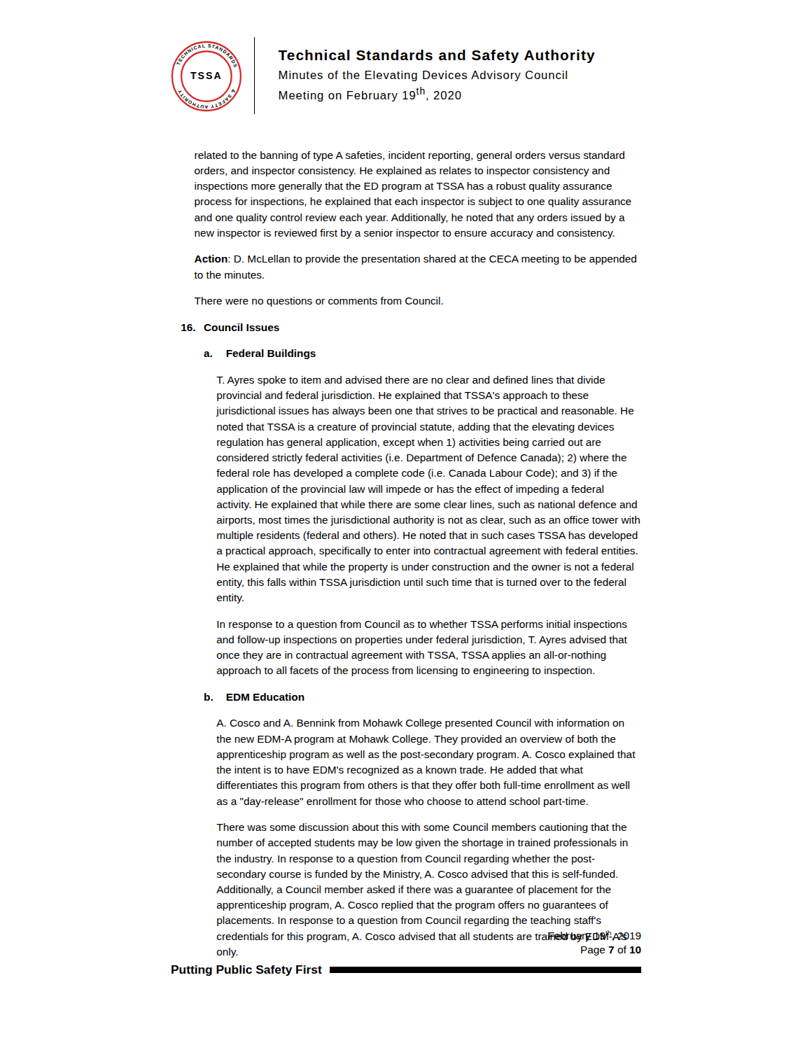TECHNICAL STANDARDS & SAFETY AUTHORITY TSSA
Technical Standards and Safety Authority
Minutes of the Elevating Devices Advisory Council
Meeting on February 19th, 2020
related to the banning of type A safeties, incident reporting, general orders versus standard orders, and inspector consistency. He explained as relates to inspector consistency and inspections more generally that the ED program at TSSA has a robust quality assurance process for inspections, he explained that each inspector is subject to one quality assurance and one quality control review each year. Additionally, he noted that any orders issued by a new inspector is reviewed first by a senior inspector to ensure accuracy and consistency.
Action: D. McLellan to provide the presentation shared at the CECA meeting to be appended to the minutes.
There were no questions or comments from Council.
16.
Council Issues
a.
Federal Buildings
T. Ayres spoke to item and advised there are no clear and defined lines that divide provincial and federal jurisdiction. He explained that TSSA's approach to these jurisdictional issues has always been one that strives to be practical and reasonable. He noted that TSSA is a creature of provincial statute, adding that the elevating devices regulation has general application, except when 1) activities being carried out are considered strictly federal activities (i.e. Department of Defence Canada); 2) where the federal role has developed a complete code (i.e. Canada Labour Code); and 3) if the application of the provincial law will impede or has the effect of impeding a federal activity. He explained that while there are some clear lines, such as national defence and airports, most times the jurisdictional authority is not as clear, such as an office tower with multiple residents (federal and others). He noted that in such cases TSSA has developed a practical approach, specifically to enter into contractual agreement with federal entities. He explained that while the property is under construction and the owner is not a federal entity, this falls within TSSA jurisdiction until such time that is turned over to the federal entity.
In response to a question from Council as to whether TSSA performs initial inspections and follow-up inspections on properties under federal jurisdiction, T. Ayres advised that once they are in contractual agreement with TSSA, TSSA applies an all-or-nothing approach to all facets of the process from licensing to engineering to inspection.
b.
EDM Education
A. Cosco and A. Bennink from Mohawk College presented Council with information on the new EDM-A program at Mohawk College. They provided an overview of both the apprenticeship program as well as the post-secondary program. A. Cosco explained that the intent is to have EDM's recognized as a known trade. He added that what differentiates this program from others is that they offer both full-time enrollment as well as a "day-release" enrollment for those who choose to attend school part-time.
There was some discussion about this with some Council members cautioning that the number of accepted students may be low given the shortage in trained professionals in the industry. In response to a question from Council regarding whether the post-secondary course is funded by the Ministry, A. Cosco advised that this is self-funded. Additionally, a Council member asked if there was a guarantee of placement for the apprenticeship program, A. Cosco replied that the program offers no guarantees of placements. In response to a question from Council regarding the teaching staff's credentials for this program, A. Cosco advised that all students are trained by EDM-A's only.
February 19th, 2019
Page 7 of 10
Putting Public Safety First